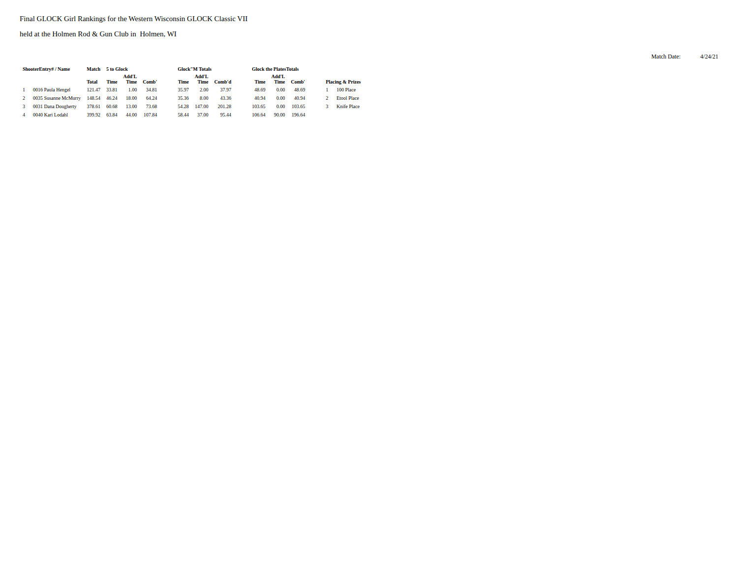Final GLOCK Girl Rankings for the Western Wisconsin GLOCK Classic VII
held at the Holmen Rod & Gun Club in Holmen, WI
Match Date:4/24/21
| ShooterEntry# / Name | Match | 5 to Glock | | Glock"M Totals | | Glock the PlatesTotals | | |
| --- | --- | --- | --- | --- | --- | --- | --- | --- |
| | | Total | Time | Add'L Time | Comb' | | Time | Add'L Time | Comb'd | | Time | Add'L Time | Comb' | | Placing & Prizes |
| 1 | 0016 Paula Hengel | 121.47 | 33.81 | 1.00 | 34.81 | | 35.97 | 2.00 | 37.97 | | 48.69 | 0.00 | 48.69 | | 1 | 100 Place |
| 2 | 0035 Susanne McMurry | 148.54 | 46.24 | 18.00 | 64.24 | | 35.36 | 8.00 | 43.36 | | 40.94 | 0.00 | 40.94 | | 2 | Etool Place |
| 3 | 0031 Dana Dougherty | 378.61 | 60.68 | 13.00 | 73.68 | | 54.28 | 147.00 | 201.28 | | 103.65 | 0.00 | 103.65 | | 3 | Knife Place |
| 4 | 0040 Kari Lodahl | 399.92 | 63.84 | 44.00 | 107.84 | | 58.44 | 37.00 | 95.44 | | 106.64 | 90.00 | 196.64 | | | |